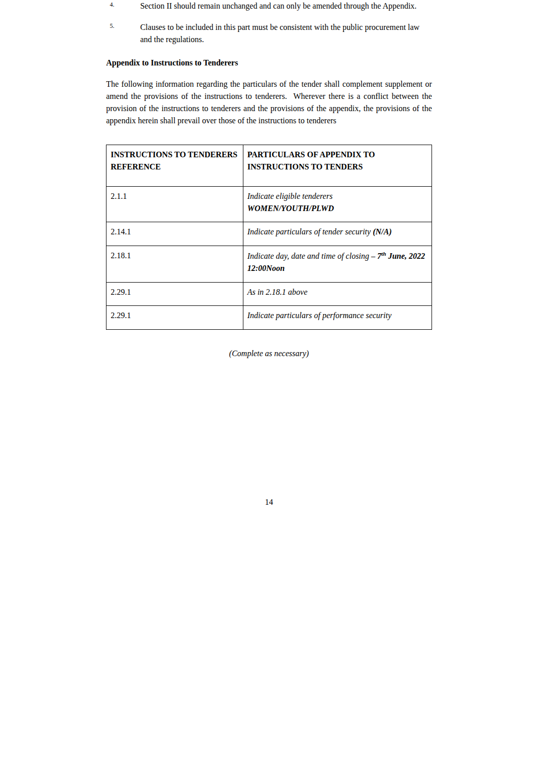4. Section II should remain unchanged and can only be amended through the Appendix.
5. Clauses to be included in this part must be consistent with the public procurement law and the regulations.
Appendix to Instructions to Tenderers
The following information regarding the particulars of the tender shall complement supplement or amend the provisions of the instructions to tenderers. Wherever there is a conflict between the provision of the instructions to tenderers and the provisions of the appendix, the provisions of the appendix herein shall prevail over those of the instructions to tenderers
| INSTRUCTIONS TO TENDERERS REFERENCE | PARTICULARS OF APPENDIX TO INSTRUCTIONS TO TENDERS |
| --- | --- |
| 2.1.1 | Indicate eligible tenderers WOMEN/YOUTH/PLWD |
| 2.14.1 | Indicate particulars of tender security (N/A) |
| 2.18.1 | Indicate day, date and time of closing – 7 th June, 2022 12:00Noon |
| 2.29.1 | As in 2.18.1 above |
| 2.29.1 | Indicate particulars of performance security |
(Complete as necessary)
14